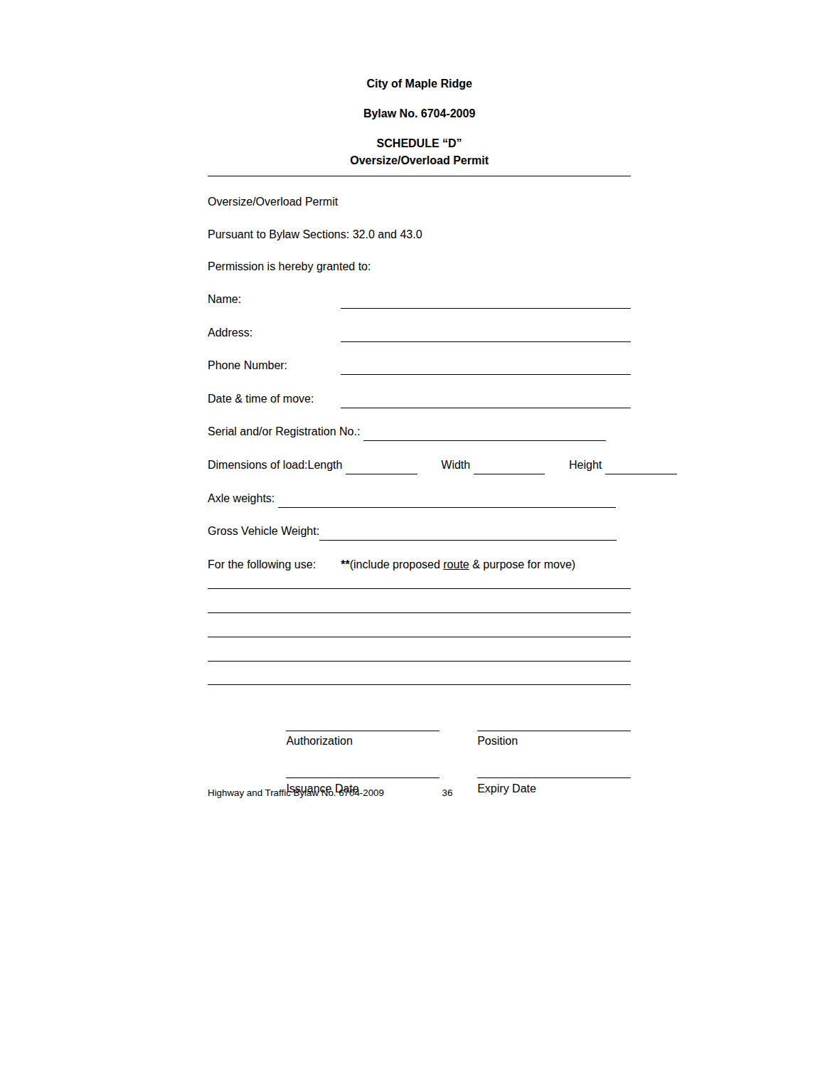City of Maple Ridge
Bylaw No. 6704-2009
SCHEDULE “D” Oversize/Overload Permit
Oversize/Overload Permit
Pursuant to Bylaw Sections: 32.0 and 43.0
Permission is hereby granted to:
Name:
Address:
Phone Number:
Date & time of move:
Serial and/or Registration No.:
Dimensions of load: Length Width Height
Axle weights:
Gross Vehicle Weight:
For the following use:**(include proposed route & purpose for move)
Authorization
Position
Issuance Date
Expiry Date
Highway and Traffic Bylaw No. 6704-200936